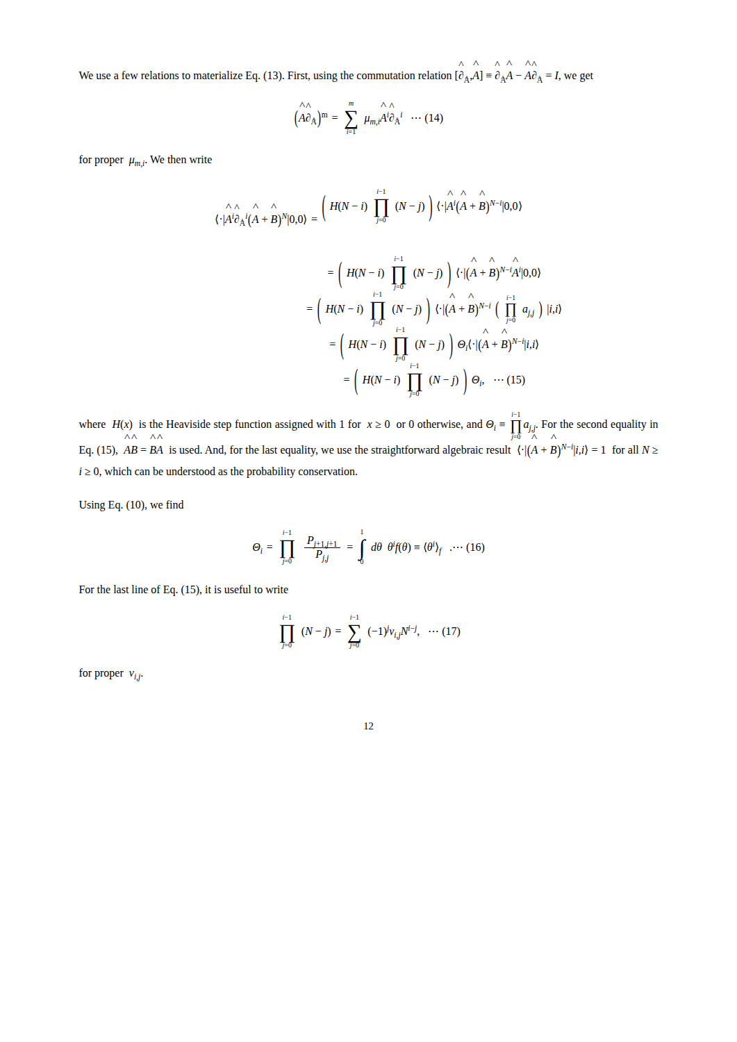We use a few relations to materialize Eq. (13). First, using the commutation relation [∂A,A] ≡ ∂AA − A∂A = I, we get
(A∂A)m = m ∑ i=1 μm,iAi∂Ai ⋯ (14)
for proper μm,i. We then write
⟨·|Ai∂Ai(A + B)N|0,0⟩ =
( H(N − i) i−1 ∏ j=0 (N − j) ) ⟨·|Ai(A + B)N−i|0,0⟩
=
= ( H(N − i) i−1 ∏ j=0 (N − j) ) ⟨·|(A + B)N−iAi|0,0⟩
= ( H(N − i) i−1 ∏ j=0 (N − j) ) ⟨·|(A + B)N−i ( i−1 ∏ j=0 aj,j ) |i,i⟩
= ( H(N − i) i−1 ∏ j=0 (N − j) ) Θi⟨·|(A + B)N−i|i,i⟩
= ( H(N − i) i−1 ∏ j=0 (N − j) ) Θi, ⋯ (15)
where H(x) is the Heaviside step function assigned with 1 for x ≥ 0 or 0 otherwise, and Θi ≡ i−1∏j=0 aj,j. For the second equality in Eq. (15), AB = BA is used. And, for the last equality, we use the straightforward algebraic result ⟨·|(A + B)N−i|i,i⟩ = 1 for all N ≥ i ≥ 0, which can be understood as the probability conservation.
Using Eq. (10), we find
Θi = i−1 ∏ j=0 Pj+1,j+1 Pj,j = 1 ∫ 0 dθ θif(θ) ≡ ⟨θi⟩f .⋯ (16)
For the last line of Eq. (15), it is useful to write
i−1 ∏ j=0 (N − j) = i−1 ∑ j=0 (−1)jνi,jNi−j, ⋯ (17)
for proper νi,j.
12